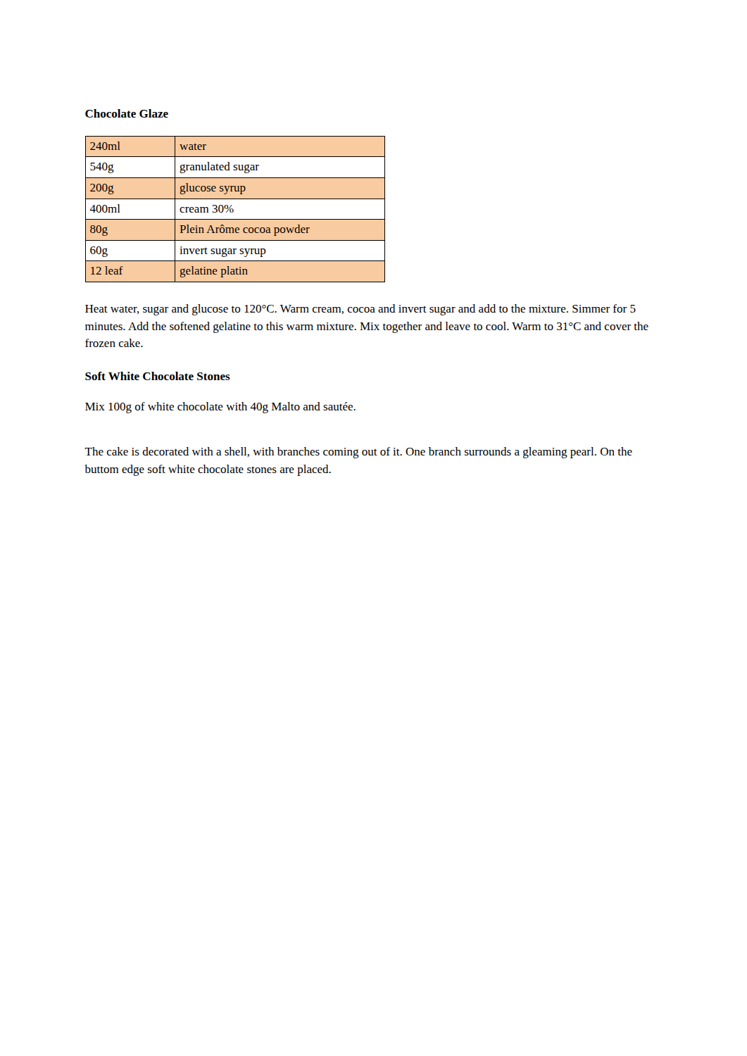Chocolate Glaze
| 240ml | water |
| 540g | granulated sugar |
| 200g | glucose syrup |
| 400ml | cream 30% |
| 80g | Plein Arôme cocoa powder |
| 60g | invert sugar syrup |
| 12 leaf | gelatine platin |
Heat water, sugar and glucose to 120°C. Warm cream, cocoa and invert sugar and add to the mixture. Simmer for 5 minutes. Add the softened gelatine to this warm mixture. Mix together and leave to cool. Warm to 31°C and cover the frozen cake.
Soft White Chocolate Stones
Mix 100g of white chocolate with 40g Malto and sautée.
The cake is decorated with a shell, with branches coming out of it. One branch surrounds a gleaming pearl. On the buttom edge soft white chocolate stones are placed.